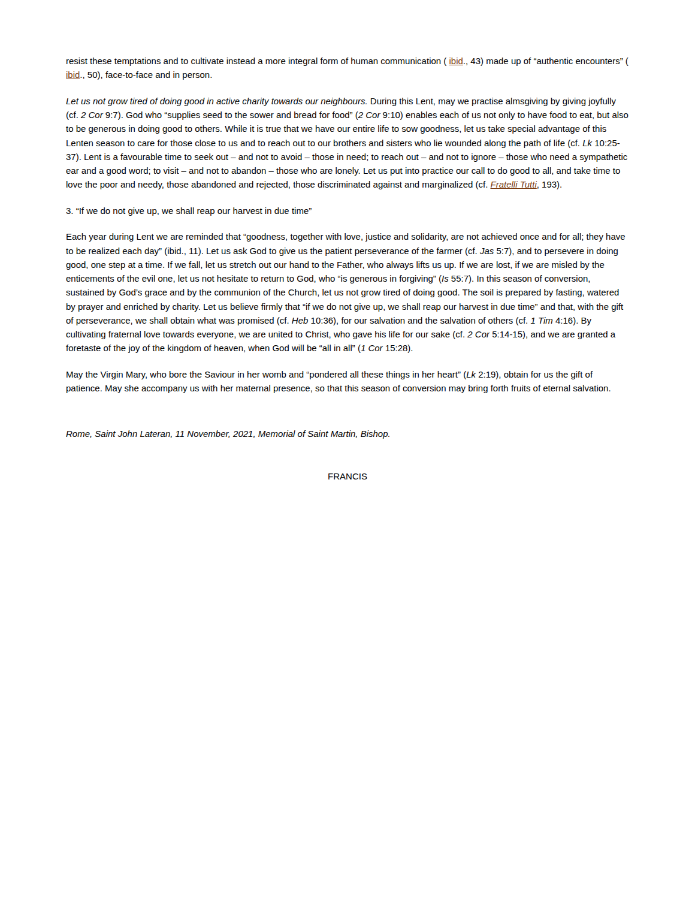resist these temptations and to cultivate instead a more integral form of human communication ( ibid., 43) made up of “authentic encounters” ( ibid., 50), face-to-face and in person.
Let us not grow tired of doing good in active charity towards our neighbours. During this Lent, may we practise almsgiving by giving joyfully (cf. 2 Cor 9:7). God who “supplies seed to the sower and bread for food” (2 Cor 9:10) enables each of us not only to have food to eat, but also to be generous in doing good to others. While it is true that we have our entire life to sow goodness, let us take special advantage of this Lenten season to care for those close to us and to reach out to our brothers and sisters who lie wounded along the path of life (cf. Lk 10:25-37). Lent is a favourable time to seek out – and not to avoid – those in need; to reach out – and not to ignore – those who need a sympathetic ear and a good word; to visit – and not to abandon – those who are lonely. Let us put into practice our call to do good to all, and take time to love the poor and needy, those abandoned and rejected, those discriminated against and marginalized (cf. Fratelli Tutti, 193).
3. “If we do not give up, we shall reap our harvest in due time”
Each year during Lent we are reminded that “goodness, together with love, justice and solidarity, are not achieved once and for all; they have to be realized each day” (ibid., 11). Let us ask God to give us the patient perseverance of the farmer (cf. Jas 5:7), and to persevere in doing good, one step at a time. If we fall, let us stretch out our hand to the Father, who always lifts us up. If we are lost, if we are misled by the enticements of the evil one, let us not hesitate to return to God, who “is generous in forgiving” (Is 55:7). In this season of conversion, sustained by God’s grace and by the communion of the Church, let us not grow tired of doing good. The soil is prepared by fasting, watered by prayer and enriched by charity. Let us believe firmly that “if we do not give up, we shall reap our harvest in due time” and that, with the gift of perseverance, we shall obtain what was promised (cf. Heb 10:36), for our salvation and the salvation of others (cf. 1 Tim 4:16). By cultivating fraternal love towards everyone, we are united to Christ, who gave his life for our sake (cf. 2 Cor 5:14-15), and we are granted a foretaste of the joy of the kingdom of heaven, when God will be “all in all” (1 Cor 15:28).
May the Virgin Mary, who bore the Saviour in her womb and “pondered all these things in her heart” (Lk 2:19), obtain for us the gift of patience. May she accompany us with her maternal presence, so that this season of conversion may bring forth fruits of eternal salvation.
Rome, Saint John Lateran, 11 November, 2021, Memorial of Saint Martin, Bishop.
FRANCIS